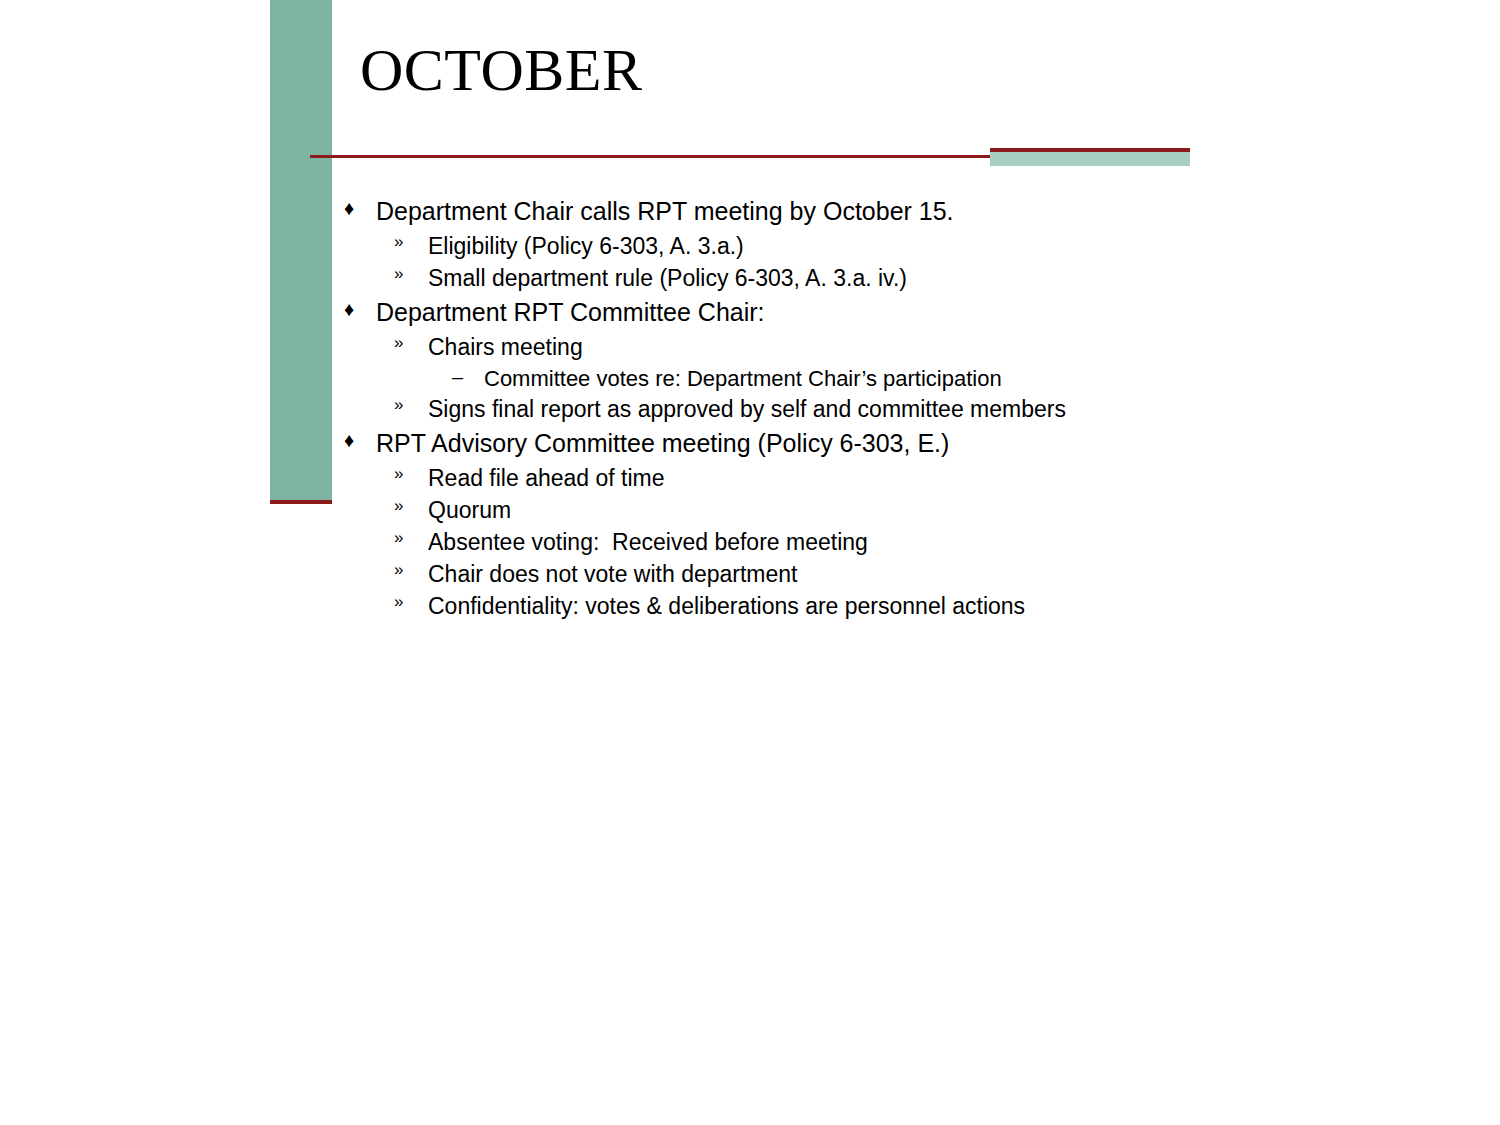OCTOBER
Department Chair calls RPT meeting by October 15.
Eligibility (Policy 6-303, A. 3.a.)
Small department rule (Policy 6-303, A. 3.a. iv.)
Department RPT Committee Chair:
Chairs meeting
Committee votes re: Department Chair’s participation
Signs final report as approved by self and committee members
RPT Advisory Committee meeting (Policy 6-303, E.)
Read file ahead of time
Quorum
Absentee voting: Received before meeting
Chair does not vote with department
Confidentiality: votes & deliberations are personnel actions